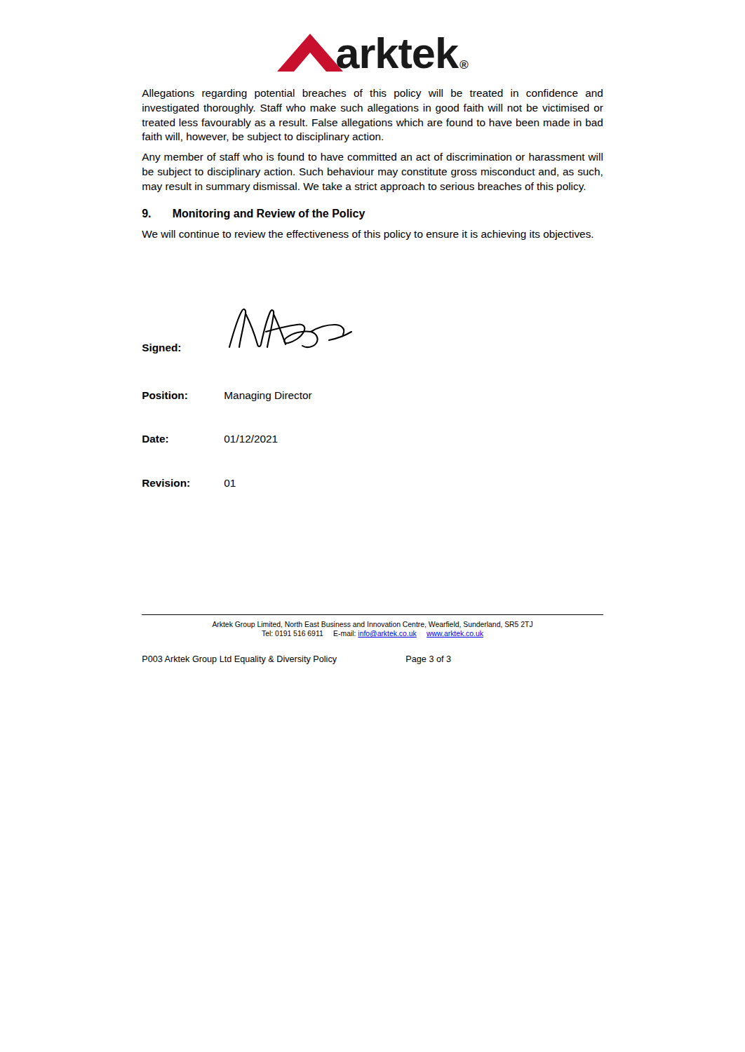arktek®
Allegations regarding potential breaches of this policy will be treated in confidence and investigated thoroughly. Staff who make such allegations in good faith will not be victimised or treated less favourably as a result. False allegations which are found to have been made in bad faith will, however, be subject to disciplinary action.
Any member of staff who is found to have committed an act of discrimination or harassment will be subject to disciplinary action. Such behaviour may constitute gross misconduct and, as such, may result in summary dismissal. We take a strict approach to serious breaches of this policy.
9. Monitoring and Review of the Policy
We will continue to review the effectiveness of this policy to ensure it is achieving its objectives.
Signed:
Position:
Managing Director
Date:
01/12/2021
Revision:
01
Arktek Group Limited, North East Business and Innovation Centre, Wearfield, Sunderland, SR5 2TJ
Tel: 0191 516 6911 E-mail: info@arktek.co.uk www.arktek.co.uk
P003 Arktek Group Ltd Equality & Diversity Policy Page 3 of 3